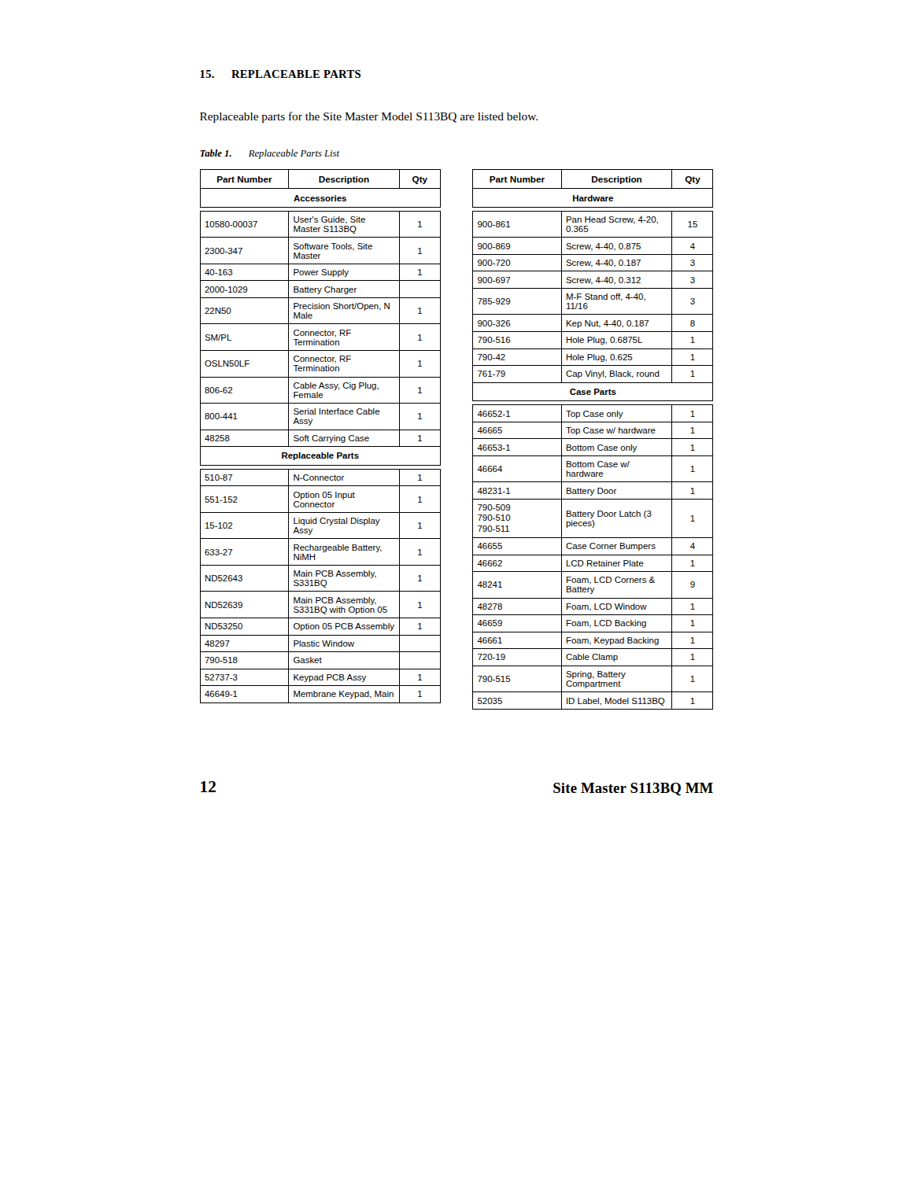15. REPLACEABLE PARTS
Replaceable parts for the Site Master Model S113BQ are listed below.
Table 1. Replaceable Parts List
| Part Number | Description | Qty |
| --- | --- | --- |
| Accessories |
| 10580-00037 | User's Guide, Site Master S113BQ | 1 |
| 2300-347 | Software Tools, Site Master | 1 |
| 40-163 | Power Supply | 1 |
| 2000-1029 | Battery Charger | |
| 22N50 | Precision Short/Open, N Male | 1 |
| SM/PL | Connector, RF Termination | 1 |
| OSLN50LF | Connector, RF Termination | 1 |
| 806-62 | Cable Assy, Cig Plug, Female | 1 |
| 800-441 | Serial Interface Cable Assy | 1 |
| 48258 | Soft Carrying Case | 1 |
| Replaceable Parts |
| 510-87 | N-Connector | 1 |
| 551-152 | Option 05 Input Connector | 1 |
| 15-102 | Liquid Crystal Display Assy | 1 |
| 633-27 | Rechargeable Battery, NiMH | 1 |
| ND52643 | Main PCB Assembly, S331BQ | 1 |
| ND52639 | Main PCB Assembly, S331BQ with Option 05 | 1 |
| ND53250 | Option 05 PCB Assembly | 1 |
| 48297 | Plastic Window | |
| 790-518 | Gasket | |
| 52737-3 | Keypad PCB Assy | 1 |
| 46649-1 | Membrane Keypad, Main | 1 |
| Part Number | Description | Qty |
| --- | --- | --- |
| Hardware |
| 900-861 | Pan Head Screw, 4-20, 0.365 | 15 |
| 900-869 | Screw, 4-40, 0.875 | 4 |
| 900-720 | Screw, 4-40, 0.187 | 3 |
| 900-697 | Screw, 4-40, 0.312 | 3 |
| 785-929 | M-F Stand off, 4-40, 11/16 | 3 |
| 900-326 | Kep Nut, 4-40, 0.187 | 8 |
| 790-516 | Hole Plug, 0.6875L | 1 |
| 790-42 | Hole Plug, 0.625 | 1 |
| 761-79 | Cap Vinyl, Black, round | 1 |
| Case Parts |
| 46652-1 | Top Case only | 1 |
| 46665 | Top Case w/ hardware | 1 |
| 46653-1 | Bottom Case only | 1 |
| 46664 | Bottom Case w/ hardware | 1 |
| 48231-1 | Battery Door | 1 |
| 790-509 790-510 790-511 | Battery Door Latch (3 pieces) | 1 |
| 46655 | Case Corner Bumpers | 4 |
| 46662 | LCD Retainer Plate | 1 |
| 48241 | Foam, LCD Corners & Battery | 9 |
| 48278 | Foam, LCD Window | 1 |
| 46659 | Foam, LCD Backing | 1 |
| 46661 | Foam, Keypad Backing | 1 |
| 720-19 | Cable Clamp | 1 |
| 790-515 | Spring, Battery Compartment | 1 |
| 52035 | ID Label, Model S113BQ | 1 |
12
Site Master S113BQ MM